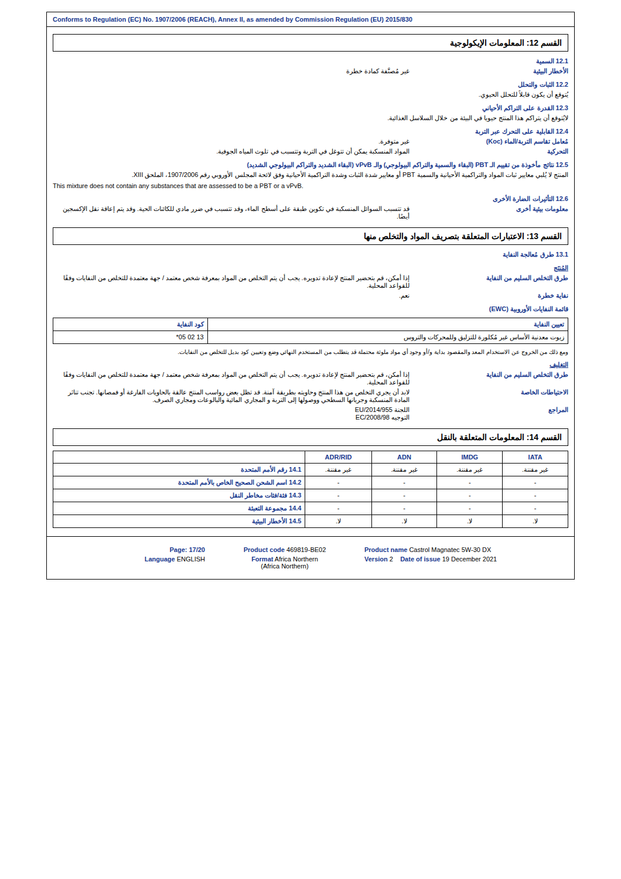Conforms to Regulation (EC) No. 1907/2006 (REACH), Annex II, as amended by Commission Regulation (EU) 2015/830
القسم 12: المعلومات الإيكولوجية
12.1 السمية
الأخطار البيئية
غير مُصنَّفة كمادة خطرة
12.2 الثبات والتحلل
يُتوقع أن يكون قابلاً للتحلل الحيوي.
12.3 القدرة على التراكم الأحياني
لايُتوقع أن يتراكم هذا المنتج حيويا في البيئة من خلال السلاسل الغذائية.
12.4 القابلية على التحرك عبر التربة
مُعامل تقاسم التربة/الماء (Koc)
غير متوفرة.
التحركية
المواد المنسكبة يمكن أن تتوغل في التربة وتتسبب في تلوث المياه الجوفية.
12.5 نتائج مأخوذة من تقييم الـ PBT (البقاء والسمية والتراكم البيولوجي) والـ vPvB (البقاء الشديد والتراكم البيولوجي الشديد)
المنتج لا يُلبي معايير ثبات المواد والتراكمية الأحيانية والسمية PBT أو معايير شدة الثبات وشدة التراكمية الأحيانية وفق لائحة المجلس الأوروبي رقم 1907/2006، الملحق XIII.
This mixture does not contain any substances that are assessed to be a PBT or a vPvB.
12.6 التأثيرات الضارة الأخرى
معلومات بيئية أخرى
قد تتسبب السوائل المنسكبة في تكوين طبقة على أسطح الماء، وقد تتسبب في ضرر مادي للكائنات الحية. وقد يتم إعاقة نقل الإكسجين أيضًا.
القسم 13: الاعتبارات المتعلقة بتصريف المواد والتخلص منها
13.1 طرق مُعالجة النفاية
المُنتَج
طرق التخلص السليم من النفاية
إذا أمكن، قم بتحضير المنتج لإعادة تدويره. يجب أن يتم التخلص من المواد بمعرفة شخص معتمد / جهة معتمدة للتخلص من النفايات وفقًا للقواعد المحلية.
نفاية خطرة
نعم.
قائمة النفايات الأوروبية (EWC)
| تعيين النفاية | كود النفاية |
| --- | --- |
| زيوت معدنية الأساس غير مُكلورة للتزليق وللمحركات والتروس | 13 02 05* |
ومع ذلك من الخروج عن الاستخدام المعد والمقصود بداية و/أو وجود أي مواد ملوثة محتملة قد يتطلب من المستخدم النهائي وضع وتعيين كود بديل للتخلص من النفايات.
التغليف
طرق التخلص السليم من النفاية
إذا أمكن، قم بتحضير المنتج لإعادة تدويره. يجب أن يتم التخلص من المواد بمعرفة شخص معتمد / جهة معتمدة للتخلص من النفايات وفقًا للقواعد المحلية.
الاحتياطات الخاصة
لابد أن يجري التخلص من هذا المنتج وحاويته بطريقة آمنة. قد تظل بعض رواسب المنتج عالقة بالحاويات الفارغة أو فمصانها. تجنب تناثر المادة المنسكبة وجريانها السطحي ووصولها إلى التربة و المجاري المائية والبالوعات ومجاري الصرف.
المراجع
اللجنة EU/2014/955
التوجيه EC/2008/98
القسم 14: المعلومات المتعلقة بالنقل
| IATA | IMDG | ADN | ADR/RID | |
| --- | --- | --- | --- | --- |
| غير مقننة. | غير مقننة. | غير مقننة. | غير مقننة. | 14.1 رقم الأمم المتحدة |
| - | - | - | - | 14.2 اسم الشحن الصحيح الخاص بالأمم المتحدة |
| - | - | - | - | 14.3 فئة/فئات مخاطر النقل |
| - | - | - | - | 14.4 مجموعة التعبئة |
| لا. | لا. | لا. | لا. | 14.5 الأخطار البيئية |
| Product name Castrol Magnatec 5W-30 DX | Product code 469819-BE02 | Page: 17/20 |
| Version 2 Date of issue 19 December 2021 | Format Africa Northern (Africa Northern) | Language ENGLISH |